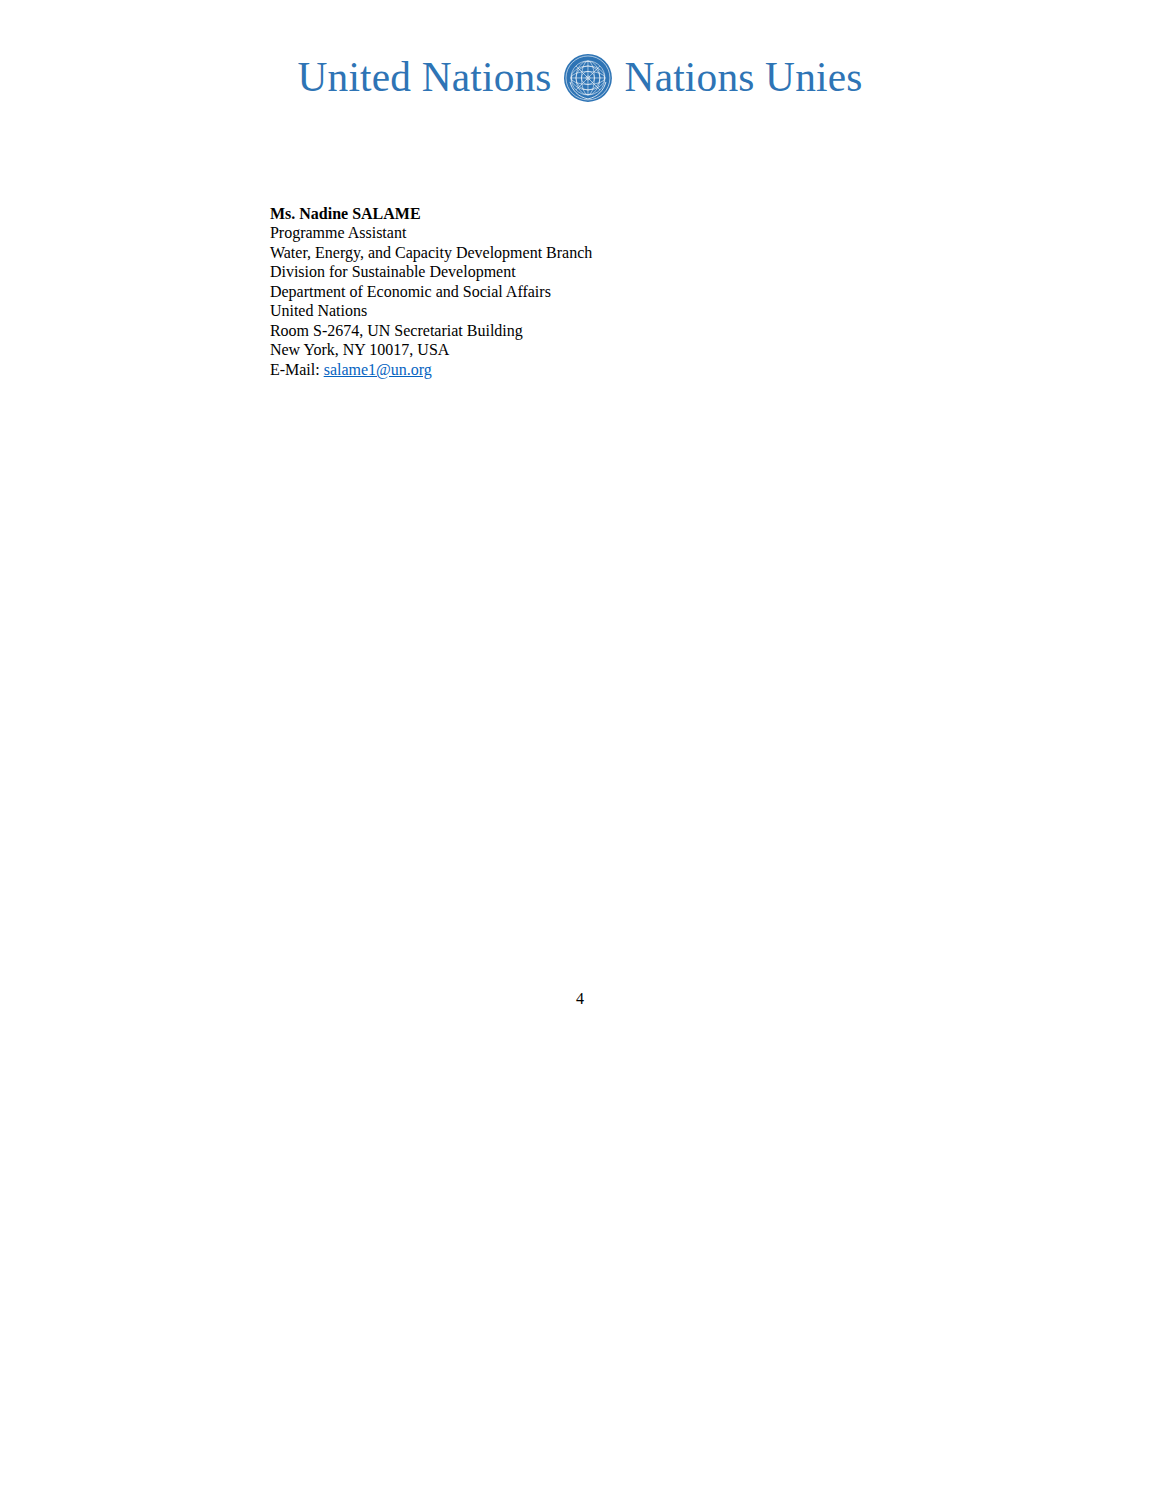United Nations Nations Unies
Ms. Nadine SALAME
Programme Assistant
Water, Energy, and Capacity Development Branch
Division for Sustainable Development
Department of Economic and Social Affairs
United Nations
Room S-2674, UN Secretariat Building
New York, NY 10017, USA
E-Mail: salame1@un.org
4